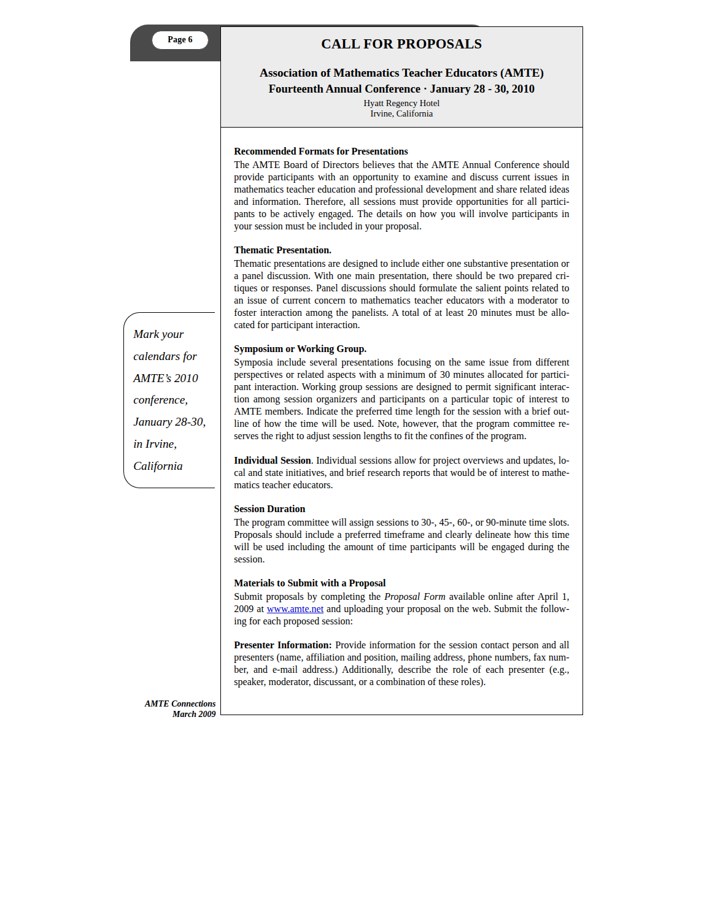Page 6
CALL FOR PROPOSALS
Association of Mathematics Teacher Educators (AMTE)
Fourteenth Annual Conference · January 28 - 30, 2010
Hyatt Regency Hotel
Irvine, California
Recommended Formats for Presentations
The AMTE Board of Directors believes that the AMTE Annual Conference should provide participants with an opportunity to examine and discuss current issues in mathematics teacher education and professional development and share related ideas and information. Therefore, all sessions must provide opportunities for all participants to be actively engaged. The details on how you will involve participants in your session must be included in your proposal.
Thematic Presentation.
Thematic presentations are designed to include either one substantive presentation or a panel discussion. With one main presentation, there should be two prepared critiques or responses. Panel discussions should formulate the salient points related to an issue of current concern to mathematics teacher educators with a moderator to foster interaction among the panelists. A total of at least 20 minutes must be allocated for participant interaction.
Symposium or Working Group.
Symposia include several presentations focusing on the same issue from different perspectives or related aspects with a minimum of 30 minutes allocated for participant interaction. Working group sessions are designed to permit significant interaction among session organizers and participants on a particular topic of interest to AMTE members. Indicate the preferred time length for the session with a brief outline of how the time will be used. Note, however, that the program committee reserves the right to adjust session lengths to fit the confines of the program.
Individual Session. Individual sessions allow for project overviews and updates, local and state initiatives, and brief research reports that would be of interest to mathematics teacher educators.
Session Duration
The program committee will assign sessions to 30-, 45-, 60-, or 90-minute time slots. Proposals should include a preferred timeframe and clearly delineate how this time will be used including the amount of time participants will be engaged during the session.
Materials to Submit with a Proposal
Submit proposals by completing the Proposal Form available online after April 1, 2009 at www.amte.net and uploading your proposal on the web. Submit the following for each proposed session:
Presenter Information: Provide information for the session contact person and all presenters (name, affiliation and position, mailing address, phone numbers, fax number, and e-mail address.) Additionally, describe the role of each presenter (e.g., speaker, moderator, discussant, or a combination of these roles).
Mark your calendars for AMTE’s 2010 conference, January 28-30, in Irvine, California
AMTE Connections
March 2009